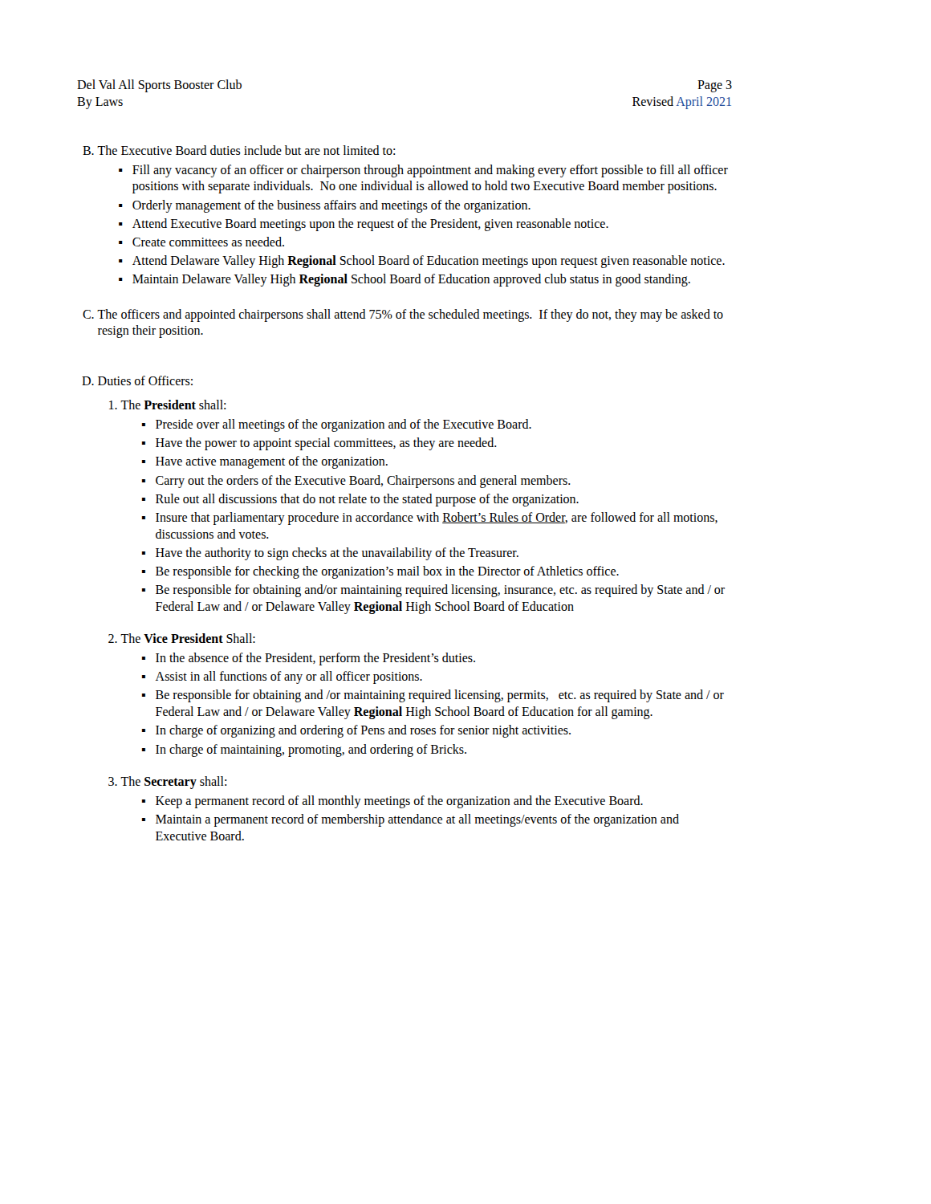Del Val All Sports Booster Club
By Laws
Page 3
Revised April 2021
The Executive Board duties include but are not limited to:
Fill any vacancy of an officer or chairperson through appointment and making every effort possible to fill all officer positions with separate individuals. No one individual is allowed to hold two Executive Board member positions.
Orderly management of the business affairs and meetings of the organization.
Attend Executive Board meetings upon the request of the President, given reasonable notice.
Create committees as needed.
Attend Delaware Valley High Regional School Board of Education meetings upon request given reasonable notice.
Maintain Delaware Valley High Regional School Board of Education approved club status in good standing.
The officers and appointed chairpersons shall attend 75% of the scheduled meetings. If they do not, they may be asked to resign their position.
Duties of Officers:
The President shall:
Preside over all meetings of the organization and of the Executive Board.
Have the power to appoint special committees, as they are needed.
Have active management of the organization.
Carry out the orders of the Executive Board, Chairpersons and general members.
Rule out all discussions that do not relate to the stated purpose of the organization.
Insure that parliamentary procedure in accordance with Robert’s Rules of Order, are followed for all motions, discussions and votes.
Have the authority to sign checks at the unavailability of the Treasurer.
Be responsible for checking the organization’s mail box in the Director of Athletics office.
Be responsible for obtaining and/or maintaining required licensing, insurance, etc. as required by State and / or Federal Law and / or Delaware Valley Regional High School Board of Education
The Vice President Shall:
In the absence of the President, perform the President’s duties.
Assist in all functions of any or all officer positions.
Be responsible for obtaining and /or maintaining required licensing, permits, etc. as required by State and / or Federal Law and / or Delaware Valley Regional High School Board of Education for all gaming.
In charge of organizing and ordering of Pens and roses for senior night activities.
In charge of maintaining, promoting, and ordering of Bricks.
The Secretary shall:
Keep a permanent record of all monthly meetings of the organization and the Executive Board.
Maintain a permanent record of membership attendance at all meetings/events of the organization and Executive Board.